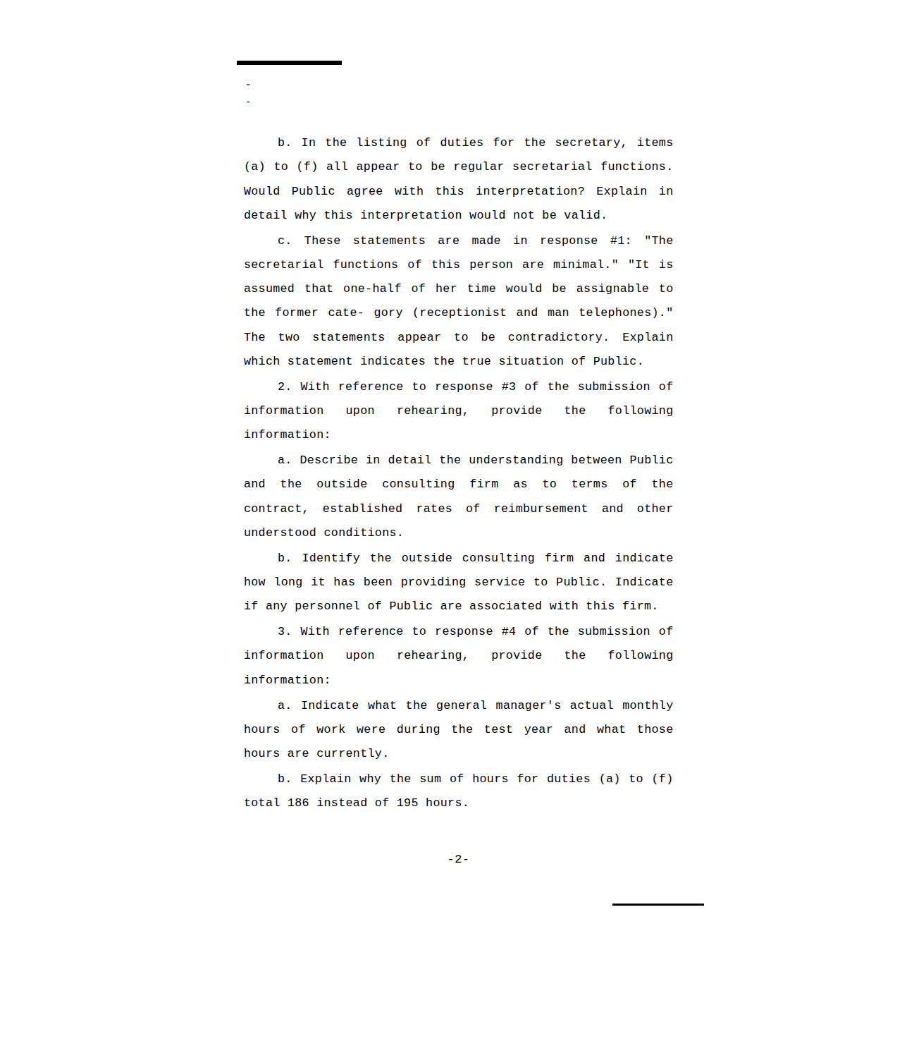ˇ
-
b. In the listing of duties for the secretary, items (a) to (f) all appear to be regular secretarial functions. Would Public agree with this interpretation? Explain in detail why this interpretation would not be valid.
c. These statements are made in response #1: "The secretarial functions of this person are minimal." "It is assumed that one-half of her time would be assignable to the former cate- gory (receptionist and man telephones)." The two statements appear to be contradictory. Explain which statement indicates the true situation of Public.
2. With reference to response #3 of the submission of information upon rehearing, provide the following information:
a. Describe in detail the understanding between Public and the outside consulting firm as to terms of the contract, established rates of reimbursement and other understood conditions.
b. Identify the outside consulting firm and indicate how long it has been providing service to Public. Indicate if any personnel of Public are associated with this firm.
3. With reference to response #4 of the submission of information upon rehearing, provide the following information:
a. Indicate what the general manager's actual monthly hours of work were during the test year and what those hours are currently.
b. Explain why the sum of hours for duties (a) to (f) total 186 instead of 195 hours.
-2-